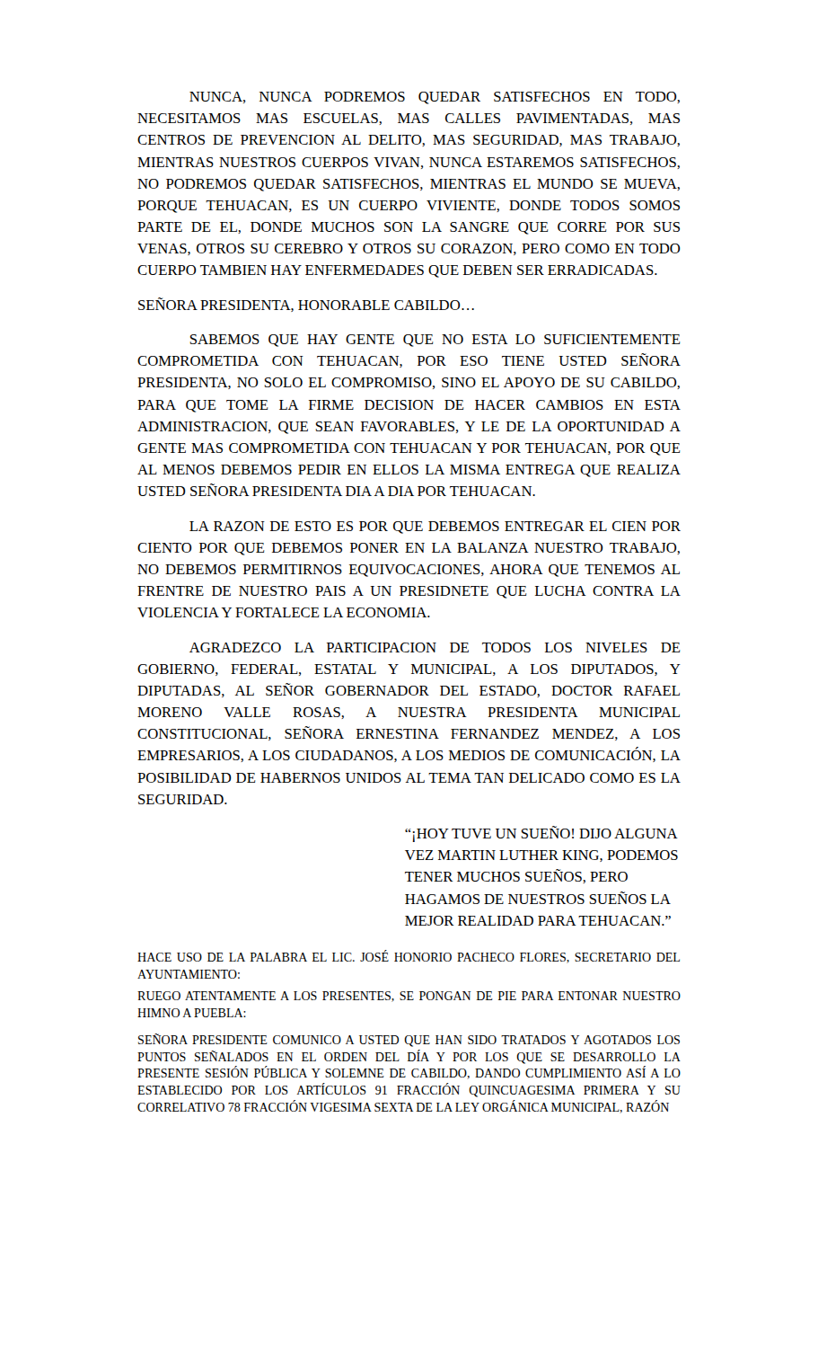Nunca, nunca podremos quedar satisfechos en todo, necesitamos mas escuelas, mas calles pavimentadas, mas centros de prevencion al delito, mas seguridad, mas trabajo, mientras nuestros cuerpos vivan, nunca estaremos satisfechos, no podremos quedar satisfechos, mientras el mundo se mueva, porque Tehuacan, es un cuerpo viviente, donde todos somos parte de el, donde muchos son la sangre que corre por sus venas, otros su cerebro y otros su corazon, pero como en todo cuerpo tambien hay enfermedades que deben ser erradicadas.
Señora Presidenta, Honorable Cabildo…
Sabemos que hay gente que no esta lo suficientemente comprometida con Tehuacan, por eso tiene usted señora Presidenta, no solo el compromiso, sino el apoyo de su Cabildo, para que tome la firme decision de hacer cambios en esta administracion, que sean favorables, y le de la oportunidad a gente mas comprometida con Tehuacan y por Tehuacan, por que al menos debemos pedir en ellos la misma entrega que realiza usted señora Presidenta dia a dia por Tehuacan.
La razon de esto es por que debemos entregar el cien por ciento por que debemos poner en la balanza nuestro trabajo, no debemos permitirnos equivocaciones, ahora que tenemos al frentre de nuestro pais a un presidnete que lucha contra la violencia y fortalece la economia.
Agradezco la participacion de todos los niveles de gobierno, federal, estatal y municipal, a los diputados, y diputadas, al señor Gobernador del Estado, Doctor Rafael Moreno Valle Rosas, a nuestra Presidenta Municipal Constitucional, Señora Ernestina Fernandez Mendez, a los empresarios, a los ciudadanos, a los medios de comunicación, la posibilidad de habernos unidos al tema tan delicado como es la seguridad.
“¡Hoy tuve un sueño! dijo alguna vez Martin Luther King, podemos tener muchos sueños, pero hagamos de nuestros sueños la mejor realidad para Tehuacan.”
Hace uso de la palabra el Lic. José Honorio Pacheco Flores, Secretario del Ayuntamiento:
Ruego atentamente a los presentes, se pongan de pie para entonar nuestro Himno a Puebla:
Señora Presidente comunico a usted que han sido tratados y agotados los puntos señalados en el orden del día y por los que se desarrollo la presente Sesión Pública y Solemne de Cabildo, dando cumplimiento así a lo establecido por los artículos 91 fracción quincuagesima primera y su correlativo 78 fracción vigesima sexta de la Ley Orgánica Municipal, razón